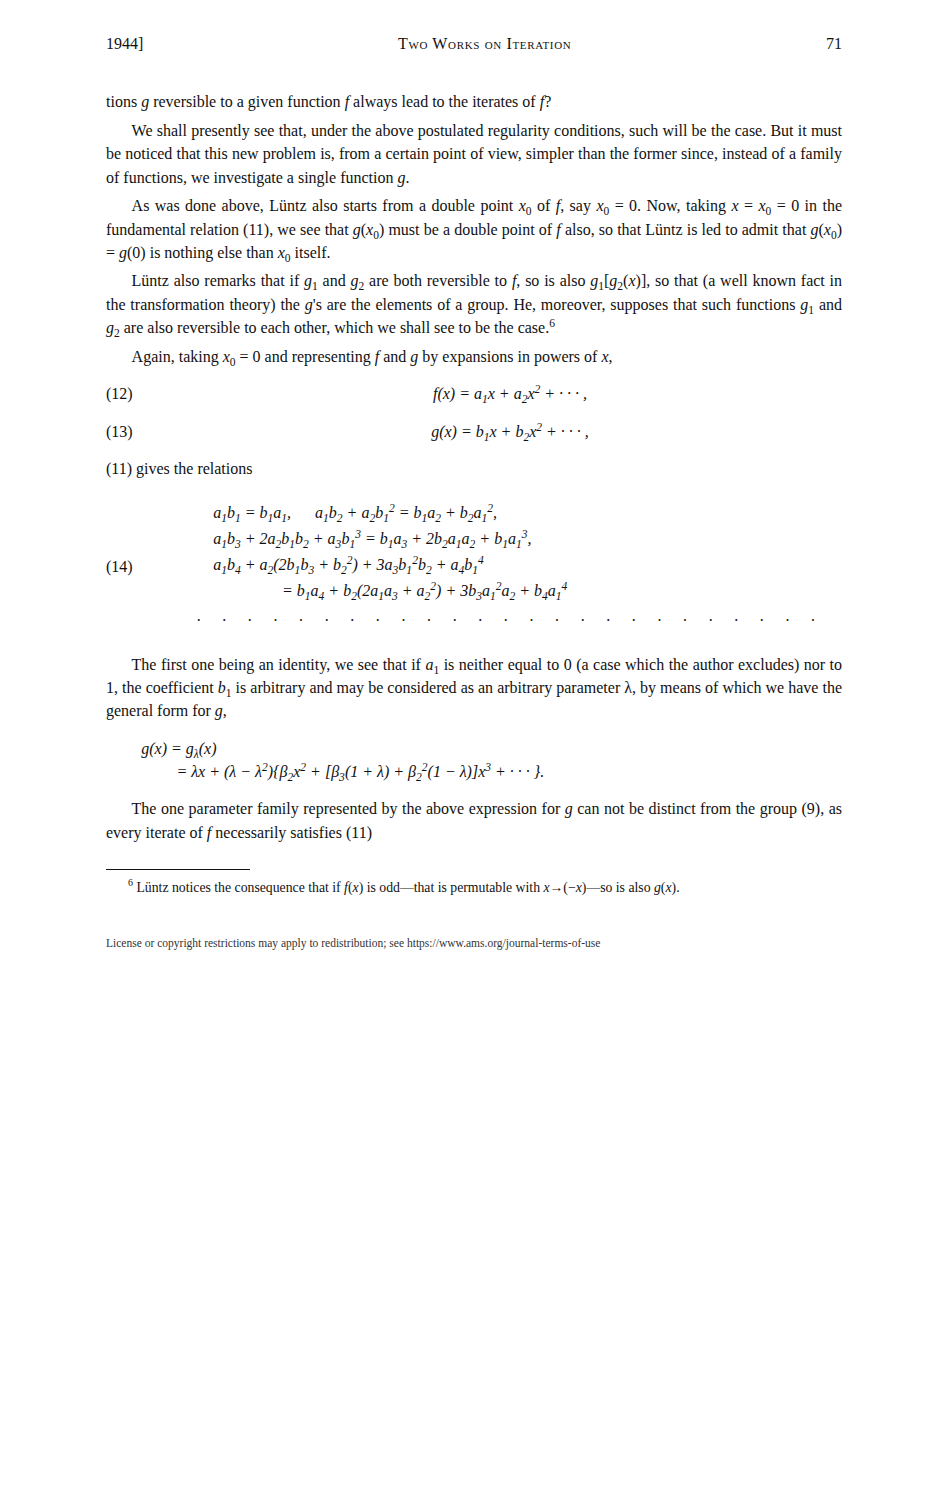1944] Two Works on Iteration 71
tions g reversible to a given function f always lead to the iterates of f?
We shall presently see that, under the above postulated regularity conditions, such will be the case. But it must be noticed that this new problem is, from a certain point of view, simpler than the former since, instead of a family of functions, we investigate a single function g.
As was done above, Lüntz also starts from a double point x0 of f, say x0 = 0. Now, taking x = x0 = 0 in the fundamental relation (11), we see that g(x0) must be a double point of f also, so that Lüntz is led to admit that g(x0) = g(0) is nothing else than x0 itself.
Lüntz also remarks that if g1 and g2 are both reversible to f, so is also g1[g2(x)], so that (a well known fact in the transformation theory) the g's are the elements of a group. He, moreover, supposes that such functions g1 and g2 are also reversible to each other, which we shall see to be the case.6
Again, taking x0 = 0 and representing f and g by expansions in powers of x,
(12) f(x) = a1x + a2x2 + · · · ,
(13) g(x) = b1x + b2x2 + · · · ,
(11) gives the relations
(14)
a1b1 = b1a1, a1b2 + a2b12 = b1a2 + b2a12,
a1b3 + 2a2b1b2 + a3b13 = b1a3 + 2b2a1a2 + b1a13,
a1b4 + a2(2b1b3 + b22) + 3a3b12b2 + a4b14
= b1a4 + b2(2a1a3 + a22) + 3b3a12a2 + b4a14
· · · · · · · · · · · · · · · · · · · · · · · · ·
The first one being an identity, we see that if a1 is neither equal to 0 (a case which the author excludes) nor to 1, the coefficient b1 is arbitrary and may be considered as an arbitrary parameter λ, by means of which we have the general form for g,
g(x) = gλ(x)
= λx + (λ − λ2){β2x2 + [β3(1 + λ) + β22(1 − λ)]x3 + · · · }.
The one parameter family represented by the above expression for g can not be distinct from the group (9), as every iterate of f necessarily satisfies (11)
6 Lüntz notices the consequence that if f(x) is odd—that is permutable with x→(−x)—so is also g(x).
License or copyright restrictions may apply to redistribution; see https://www.ams.org/journal-terms-of-use